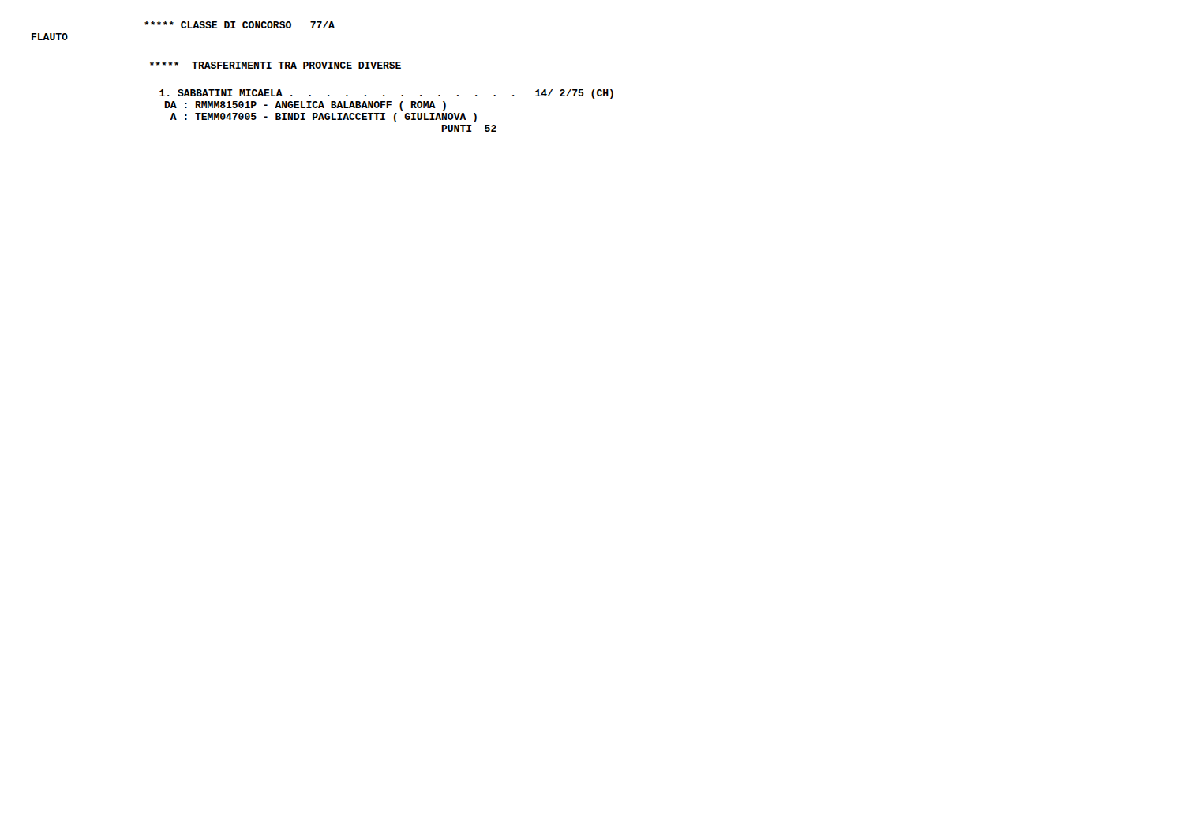***** CLASSE DI CONCORSO   77/A
FLAUTO
*****  TRASFERIMENTI TRA PROVINCE DIVERSE
1. SABBATINI MICAELA .  .  .  .  .  .  .  .  .  .  .  .  .   14/ 2/75 (CH)
DA : RMMM81501P - ANGELICA BALABANOFF ( ROMA )
 A : TEMM047005 - BINDI PAGLIACCETTI ( GIULIANOVA )
PUNTI  52